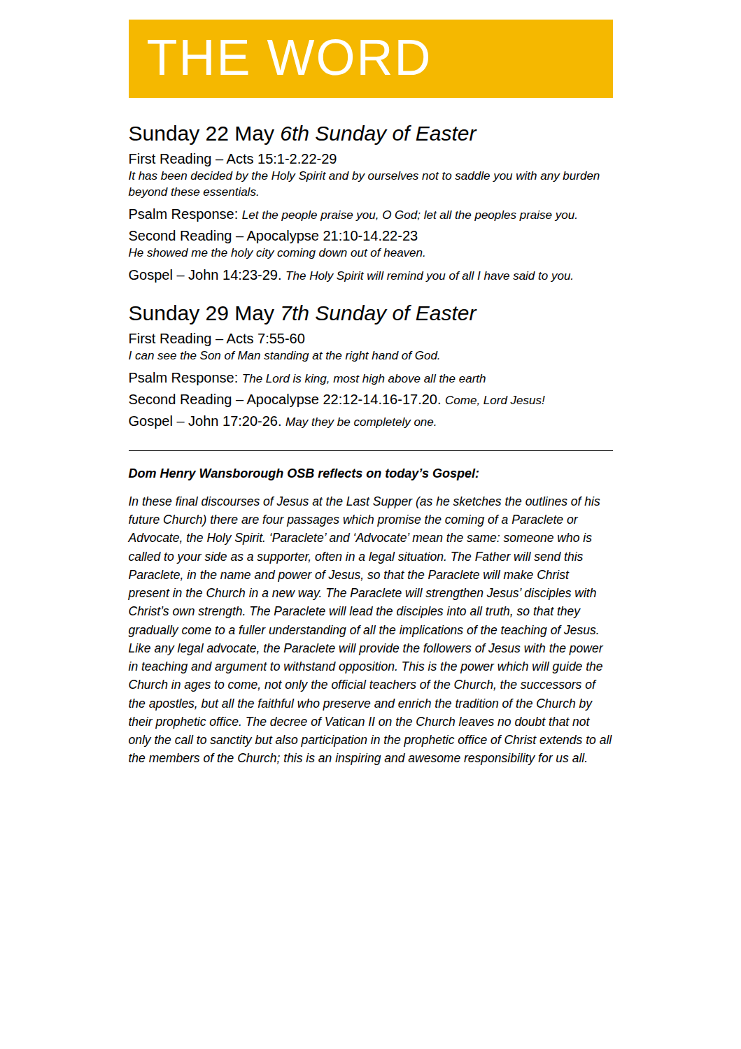THE WORD
Sunday 22 May 6th Sunday of Easter
First Reading – Acts 15:1-2.22-29
It has been decided by the Holy Spirit and by ourselves not to saddle you with any burden beyond these essentials.
Psalm Response: Let the people praise you, O God; let all the peoples praise you.
Second Reading – Apocalypse 21:10-14.22-23
He showed me the holy city coming down out of heaven.
Gospel – John 14:23-29. The Holy Spirit will remind you of all I have said to you.
Sunday 29 May 7th Sunday of Easter
First Reading – Acts 7:55-60
I can see the Son of Man standing at the right hand of God.
Psalm Response: The Lord is king, most high above all the earth
Second Reading – Apocalypse 22:12-14.16-17.20. Come, Lord Jesus!
Gospel – John 17:20-26. May they be completely one.
Dom Henry Wansborough OSB reflects on today’s Gospel:
In these final discourses of Jesus at the Last Supper (as he sketches the outlines of his future Church) there are four passages which promise the coming of a Paraclete or Advocate, the Holy Spirit. ‘Paraclete’ and ‘Advocate’ mean the same: someone who is called to your side as a supporter, often in a legal situation. The Father will send this Paraclete, in the name and power of Jesus, so that the Paraclete will make Christ present in the Church in a new way. The Paraclete will strengthen Jesus’ disciples with Christ’s own strength. The Paraclete will lead the disciples into all truth, so that they gradually come to a fuller understanding of all the implications of the teaching of Jesus. Like any legal advocate, the Paraclete will provide the followers of Jesus with the power in teaching and argument to withstand opposition. This is the power which will guide the Church in ages to come, not only the official teachers of the Church, the successors of the apostles, but all the faithful who preserve and enrich the tradition of the Church by their prophetic office. The decree of Vatican II on the Church leaves no doubt that not only the call to sanctity but also participation in the prophetic office of Christ extends to all the members of the Church; this is an inspiring and awesome responsibility for us all.